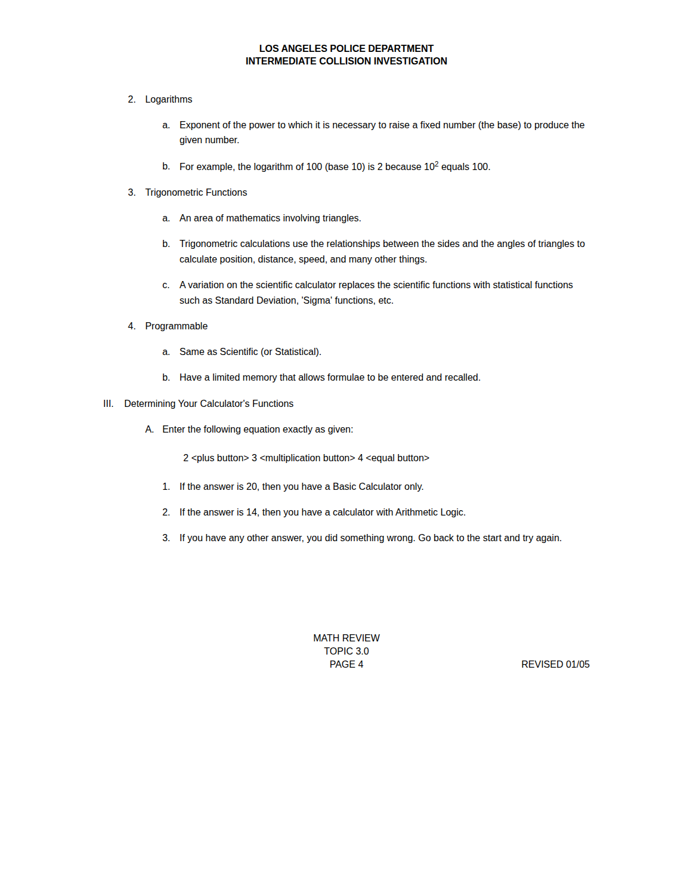LOS ANGELES POLICE DEPARTMENT
INTERMEDIATE COLLISION INVESTIGATION
2. Logarithms
a. Exponent of the power to which it is necessary to raise a fixed number (the base) to produce the given number.
b. For example, the logarithm of 100 (base 10) is 2 because 102 equals 100.
3. Trigonometric Functions
a. An area of mathematics involving triangles.
b. Trigonometric calculations use the relationships between the sides and the angles of triangles to calculate position, distance, speed, and many other things.
c. A variation on the scientific calculator replaces the scientific functions with statistical functions such as Standard Deviation, 'Sigma' functions, etc.
4. Programmable
a. Same as Scientific (or Statistical).
b. Have a limited memory that allows formulae to be entered and recalled.
III. Determining Your Calculator's Functions
A. Enter the following equation exactly as given:
2 <plus button> 3 <multiplication button> 4 <equal button>
1. If the answer is 20, then you have a Basic Calculator only.
2. If the answer is 14, then you have a calculator with Arithmetic Logic.
3. If you have any other answer, you did something wrong. Go back to the start and try again.
MATH REVIEW
TOPIC 3.0
PAGE 4REVISED 01/05